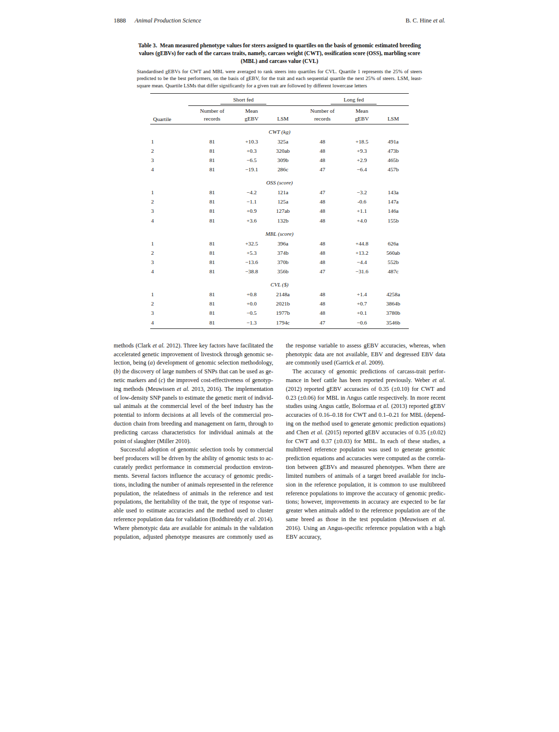1888 Animal Production Science
B. C. Hine et al.
Table 3. Mean measured phenotype values for steers assigned to quartiles on the basis of genomic estimated breeding values (gEBVs) for each of the carcass traits, namely, carcass weight (CWT), ossification score (OSS), marbling score (MBL) and carcass value (CVL)
Standardised gEBVs for CWT and MBL were averaged to rank steers into quartiles for CVL. Quartile 1 represents the 25% of steers predicted to be the best performers, on the basis of gEBV, for the trait and each sequential quartile the next 25% of steers. LSM, least-square mean. Quartile LSMs that differ significantly for a given trait are followed by different lowercase letters
| Quartile | Short fed | Long fed |
| --- | --- | --- |
| Number of records | Mean gEBV | LSM | Number of records | Mean gEBV | LSM |
| CWT (kg) |
| 1 | 81 | +10.3 | 325a | 48 | +18.5 | 491a |
| 2 | 81 | +0.3 | 320ab | 48 | +9.3 | 473b |
| 3 | 81 | −6.5 | 309b | 48 | +2.9 | 465b |
| 4 | 81 | −19.1 | 286c | 47 | −6.4 | 457b |
| OSS (score) |
| 1 | 81 | −4.2 | 121a | 47 | −3.2 | 143a |
| 2 | 81 | −1.1 | 125a | 48 | -0.6 | 147a |
| 3 | 81 | +0.9 | 127ab | 48 | +1.1 | 146a |
| 4 | 81 | +3.6 | 132b | 48 | +4.0 | 155b |
| MBL (score) |
| 1 | 81 | +32.5 | 396a | 48 | +44.8 | 626a |
| 2 | 81 | +5.3 | 374b | 48 | +13.2 | 560ab |
| 3 | 81 | −13.6 | 370b | 48 | −4.4 | 552b |
| 4 | 81 | −38.8 | 356b | 47 | −31.6 | 487c |
| CVL ($) |
| 1 | 81 | +0.8 | 2148a | 48 | +1.4 | 4258a |
| 2 | 81 | +0.0 | 2021b | 48 | +0.7 | 3864b |
| 3 | 81 | −0.5 | 1977b | 48 | +0.1 | 3780b |
| 4 | 81 | −1.3 | 1794c | 47 | −0.6 | 3546b |
methods (Clark et al. 2012). Three key factors have facilitated the accelerated genetic improvement of livestock through genomic selection, being (a) development of genomic selection methodology, (b) the discovery of large numbers of SNPs that can be used as genetic markers and (c) the improved cost-effectiveness of genotyping methods (Meuwissen et al. 2013, 2016). The implementation of low-density SNP panels to estimate the genetic merit of individual animals at the commercial level of the beef industry has the potential to inform decisions at all levels of the commercial production chain from breeding and management on farm, through to predicting carcass characteristics for individual animals at the point of slaughter (Miller 2010).
Successful adoption of genomic selection tools by commercial beef producers will be driven by the ability of genomic tests to accurately predict performance in commercial production environments. Several factors influence the accuracy of genomic predictions, including the number of animals represented in the reference population, the relatedness of animals in the reference and test populations, the heritability of the trait, the type of response variable used to estimate accuracies and the method used to cluster reference population data for validation (Boddhireddy et al. 2014). Where phenotypic data are available for animals in the validation population, adjusted phenotype measures are commonly used as the response variable to assess gEBV accuracies, whereas, when phenotypic data are not available, EBV and degressed EBV data are commonly used (Garrick et al. 2009).
The accuracy of genomic predictions of carcass-trait performance in beef cattle has been reported previously. Weber et al. (2012) reported gEBV accuracies of 0.35 (±0.10) for CWT and 0.23 (±0.06) for MBL in Angus cattle respectively. In more recent studies using Angus cattle, Bolormaa et al. (2013) reported gEBV accuracies of 0.16–0.18 for CWT and 0.1–0.21 for MBL (depending on the method used to generate genomic prediction equations) and Chen et al. (2015) reported gEBV accuracies of 0.35 (±0.02) for CWT and 0.37 (±0.03) for MBL. In each of these studies, a multibreed reference population was used to generate genomic prediction equations and accuracies were computed as the correlation between gEBVs and measured phenotypes. When there are limited numbers of animals of a target breed available for inclusion in the reference population, it is common to use multibreed reference populations to improve the accuracy of genomic predictions; however, improvements in accuracy are expected to be far greater when animals added to the reference population are of the same breed as those in the test population (Meuwissen et al. 2016). Using an Angus-specific reference population with a high EBV accuracy,